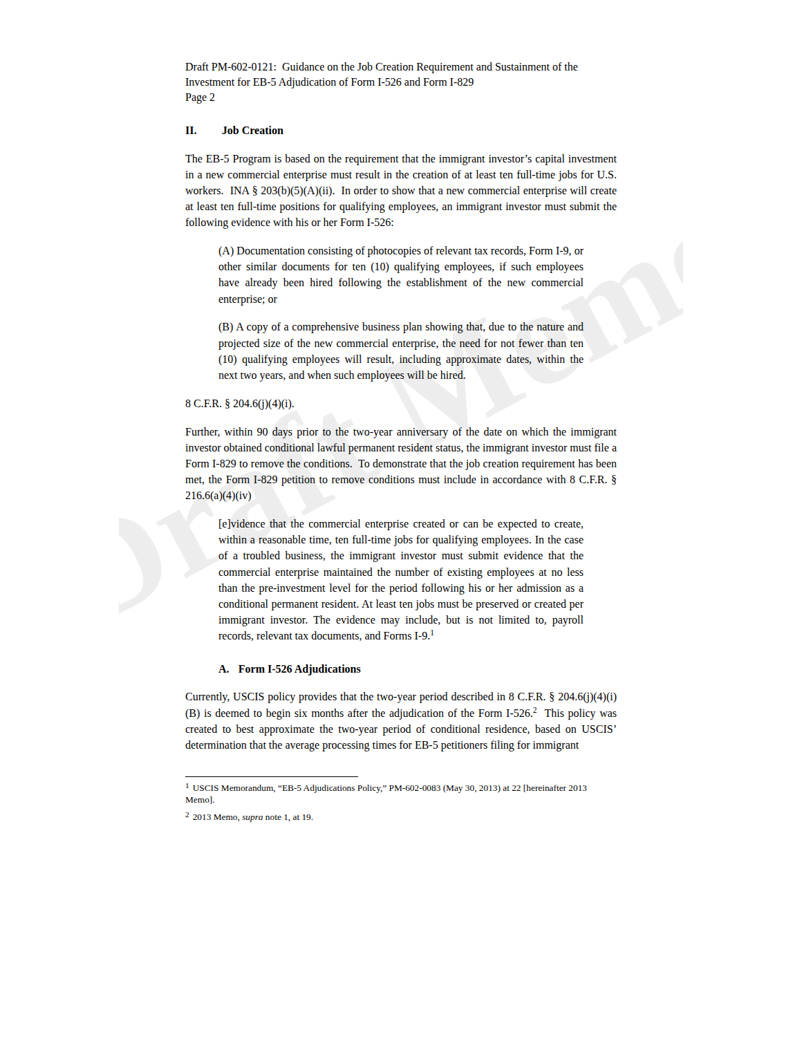Draft Memo
Draft PM-602-0121: Guidance on the Job Creation Requirement and Sustainment of the
Investment for EB-5 Adjudication of Form I-526 and Form I-829
Page 2
II. Job Creation
The EB-5 Program is based on the requirement that the immigrant investor’s capital investment in a new commercial enterprise must result in the creation of at least ten full-time jobs for U.S. workers. INA § 203(b)(5)(A)(ii). In order to show that a new commercial enterprise will create at least ten full-time positions for qualifying employees, an immigrant investor must submit the following evidence with his or her Form I-526:
(A) Documentation consisting of photocopies of relevant tax records, Form I-9, or other similar documents for ten (10) qualifying employees, if such employees have already been hired following the establishment of the new commercial enterprise; or
(B) A copy of a comprehensive business plan showing that, due to the nature and projected size of the new commercial enterprise, the need for not fewer than ten (10) qualifying employees will result, including approximate dates, within the next two years, and when such employees will be hired.
8 C.F.R. § 204.6(j)(4)(i).
Further, within 90 days prior to the two-year anniversary of the date on which the immigrant investor obtained conditional lawful permanent resident status, the immigrant investor must file a Form I-829 to remove the conditions. To demonstrate that the job creation requirement has been met, the Form I-829 petition to remove conditions must include in accordance with 8 C.F.R. § 216.6(a)(4)(iv)
[e]vidence that the commercial enterprise created or can be expected to create, within a reasonable time, ten full-time jobs for qualifying employees. In the case of a troubled business, the immigrant investor must submit evidence that the commercial enterprise maintained the number of existing employees at no less than the pre-investment level for the period following his or her admission as a conditional permanent resident. At least ten jobs must be preserved or created per immigrant investor. The evidence may include, but is not limited to, payroll records, relevant tax documents, and Forms I-9.1
A. Form I-526 Adjudications
Currently, USCIS policy provides that the two-year period described in 8 C.F.R. § 204.6(j)(4)(i)(B) is deemed to begin six months after the adjudication of the Form I-526.2 This policy was created to best approximate the two-year period of conditional residence, based on USCIS’ determination that the average processing times for EB-5 petitioners filing for immigrant
1 USCIS Memorandum, “EB-5 Adjudications Policy,” PM-602-0083 (May 30, 2013) at 22 [hereinafter 2013 Memo].
2 2013 Memo, supra note 1, at 19.